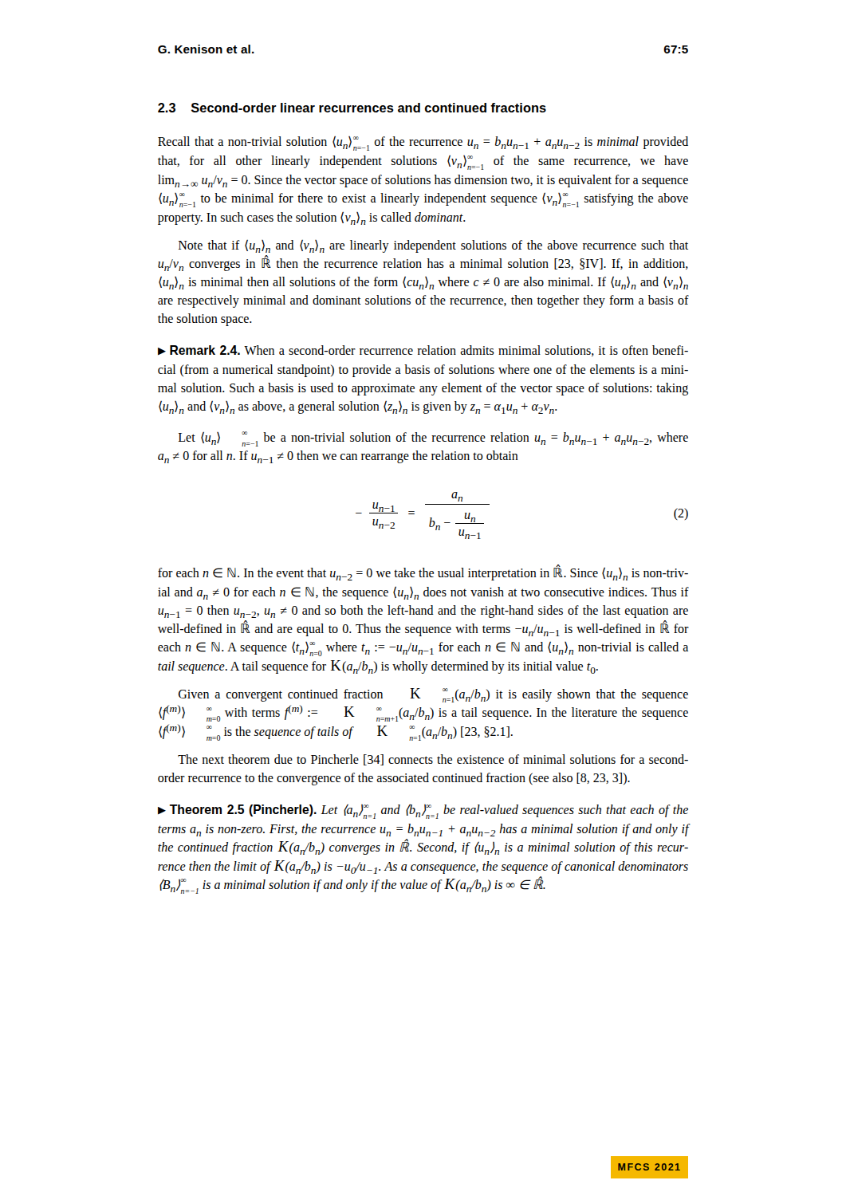G. Kenison et al. 67:5
2.3 Second-order linear recurrences and continued fractions
Recall that a non-trivial solution ⟨un⟩∞n=−1 of the recurrence un = bnun−1 + anun−2 is minimal provided that, for all other linearly independent solutions ⟨vn⟩∞n=−1 of the same recurrence, we have limn→∞ un/vn = 0. Since the vector space of solutions has dimension two, it is equivalent for a sequence ⟨un⟩∞n=−1 to be minimal for there to exist a linearly independent sequence ⟨vn⟩∞n=−1 satisfying the above property. In such cases the solution ⟨vn⟩n is called dominant.
Note that if ⟨un⟩n and ⟨vn⟩n are linearly independent solutions of the above recurrence such that un/vn converges in ℝ̂ then the recurrence relation has a minimal solution [23, §IV]. If, in addition, ⟨un⟩n is minimal then all solutions of the form ⟨cun⟩n where c ≠ 0 are also minimal. If ⟨un⟩n and ⟨vn⟩n are respectively minimal and dominant solutions of the recurrence, then together they form a basis of the solution space.
▶Remark 2.4. When a second-order recurrence relation admits minimal solutions, it is often beneficial (from a numerical standpoint) to provide a basis of solutions where one of the elements is a minimal solution. Such a basis is used to approximate any element of the vector space of solutions: taking ⟨un⟩n and ⟨vn⟩n as above, a general solution ⟨zn⟩n is given by zn = α1un + α2vn.
Let ⟨un⟩∞n=−1 be a non-trivial solution of the recurrence relation un = bnun−1 + anun−2, where an ≠ 0 for all n. If un−1 ≠ 0 then we can rearrange the relation to obtain
− un−1 un−2 = an bn − un un−1
(2)
for each n ∈ ℕ. In the event that un−2 = 0 we take the usual interpretation in ℝ̂. Since ⟨un⟩n is non-trivial and an ≠ 0 for each n ∈ ℕ, the sequence ⟨un⟩n does not vanish at two consecutive indices. Thus if un−1 = 0 then un−2, un ≠ 0 and so both the left-hand and the right-hand sides of the last equation are well-defined in ℝ̂ and are equal to 0. Thus the sequence with terms −un/un−1 is well-defined in ℝ̂ for each n ∈ ℕ. A sequence ⟨tn⟩∞n=0 where tn := −un/un−1 for each n ∈ ℕ and ⟨un⟩n non-trivial is called a tail sequence. A tail sequence for K(an/bn) is wholly determined by its initial value t0.
Given a convergent continued fraction K∞n=1(an/bn) it is easily shown that the sequence ⟨f(m)⟩∞m=0 with terms f(m) := K∞n=m+1(an/bn) is a tail sequence. In the literature the sequence ⟨f(m)⟩∞m=0 is the sequence of tails of K∞n=1(an/bn) [23, §2.1].
The next theorem due to Pincherle [34] connects the existence of minimal solutions for a second-order recurrence to the convergence of the associated continued fraction (see also [8, 23, 3]).
▶Theorem 2.5 (Pincherle). Let ⟨an⟩∞n=1 and ⟨bn⟩∞n=1 be real-valued sequences such that each of the terms an is non-zero. First, the recurrence un = bnun−1 + anun−2 has a minimal solution if and only if the continued fraction K(an/bn) converges in ℝ̂. Second, if ⟨un⟩n is a minimal solution of this recurrence then the limit of K(an/bn) is −u0/u−1. As a consequence, the sequence of canonical denominators ⟨Bn⟩∞n=−1 is a minimal solution if and only if the value of K(an/bn) is ∞ ∈ ℝ̂.
MFCS 2021